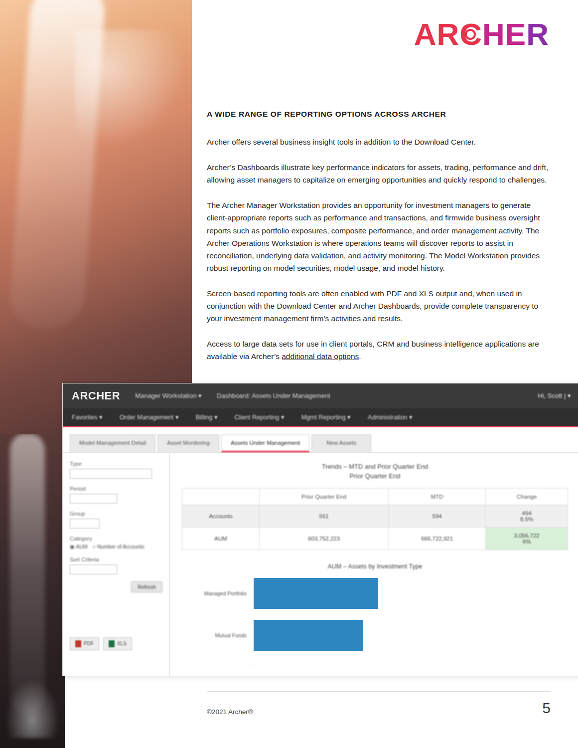ARCHER
A Wide Range of Reporting Options Across Archer
Archer offers several business insight tools in addition to the Download Center.
Archer’s Dashboards illustrate key performance indicators for assets, trading, performance and drift, allowing asset managers to capitalize on emerging opportunities and quickly respond to challenges.
The Archer Manager Workstation provides an opportunity for investment managers to generate client-appropriate reports such as performance and transactions, and firmwide business oversight reports such as portfolio exposures, composite performance, and order management activity. The Archer Operations Workstation is where operations teams will discover reports to assist in reconciliation, underlying data validation, and activity monitoring. The Model Workstation provides robust reporting on model securities, model usage, and model history.
Screen-based reporting tools are often enabled with PDF and XLS output and, when used in conjunction with the Download Center and Archer Dashboards, provide complete transparency to your investment management firm’s activities and results.
Access to large data sets for use in client portals, CRM and business intelligence applications are available via Archer’s additional data options.
ARCHER Manager Workstation ▾ Dashboard: Assets Under Management Hi, Scott | ▾
Favorites ▾ Order Management ▾ Billing ▾ Client Reporting ▾ Mgmt Reporting ▾ Administration ▾
Model Management Detail
Asset Monitoring
Assets Under Management
New Assets
Type
Period
Group
Category
◉ AUM ○ Number of Accounts
Sort Criteria
Refresh
PDF XLS
Trends – MTD and Prior Quarter End
Prior Quarter End
| | Prior Quarter End | MTD | Change |
| --- | --- | --- | --- |
| Accounts | 551 | 594 | 494 8.5% |
| AUM | 603,752,223 | 666,722,921 | 3,056,722 6% |
AUM – Assets by Investment Type
Managed Portfolio
Mutual Funds
©2021 Archer®
5